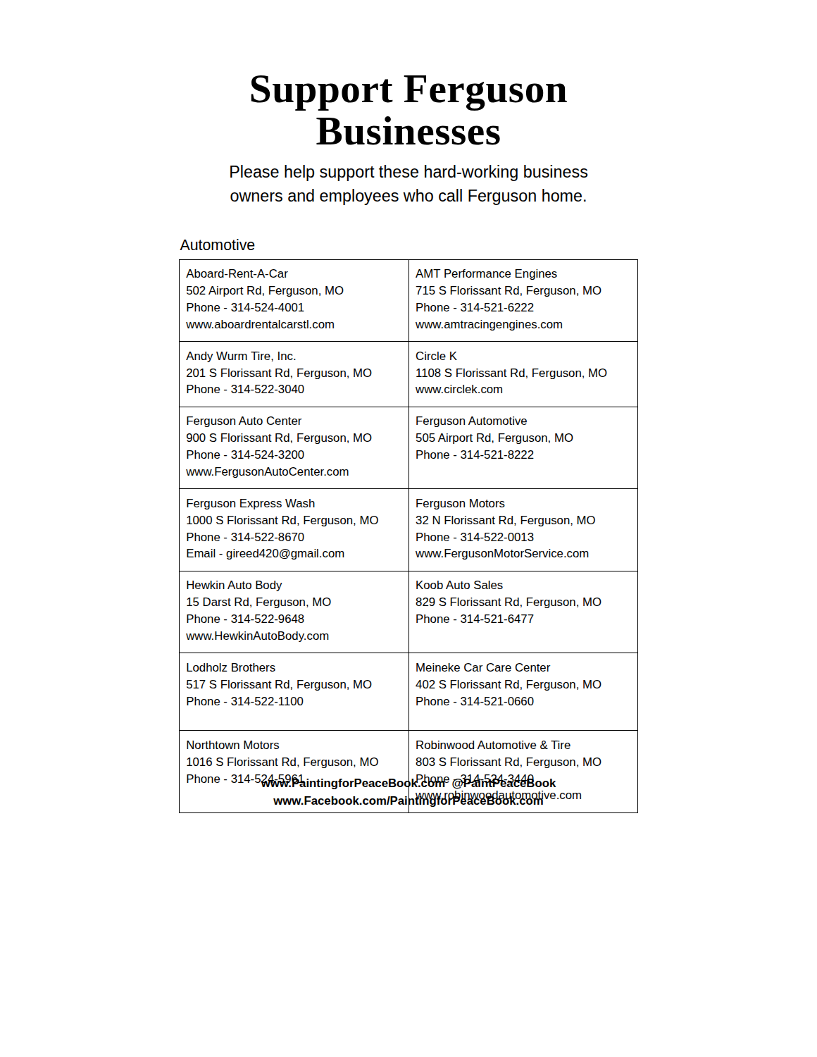Support Ferguson Businesses
Please help support these hard-working business owners and employees who call Ferguson home.
Automotive
| Aboard-Rent-A-Car 502 Airport Rd, Ferguson, MO Phone - 314-524-4001 www.aboardrentalcarstl.com | AMT Performance Engines 715 S Florissant Rd, Ferguson, MO Phone - 314-521-6222 www.amtracingengines.com |
| Andy Wurm Tire, Inc. 201 S Florissant Rd, Ferguson, MO Phone - 314-522-3040 | Circle K 1108 S Florissant Rd, Ferguson, MO www.circlek.com |
| Ferguson Auto Center 900 S Florissant Rd, Ferguson, MO Phone - 314-524-3200 www.FergusonAutoCenter.com | Ferguson Automotive 505 Airport Rd, Ferguson, MO Phone - 314-521-8222 |
| Ferguson Express Wash 1000 S Florissant Rd, Ferguson, MO Phone - 314-522-8670 Email - gireed420@gmail.com | Ferguson Motors 32 N Florissant Rd, Ferguson, MO Phone - 314-522-0013 www.FergusonMotorService.com |
| Hewkin Auto Body 15 Darst Rd, Ferguson, MO Phone - 314-522-9648 www.HewkinAutoBody.com | Koob Auto Sales 829 S Florissant Rd, Ferguson, MO Phone - 314-521-6477 |
| Lodholz Brothers 517 S Florissant Rd, Ferguson, MO Phone - 314-522-1100 | Meineke Car Care Center 402 S Florissant Rd, Ferguson, MO Phone - 314-521-0660 |
| Northtown Motors 1016 S Florissant Rd, Ferguson, MO Phone - 314-524-5961 | Robinwood Automotive & Tire 803 S Florissant Rd, Ferguson, MO Phone - 314-524-3440 www.robinwoodautomotive.com |
www.PaintingforPeaceBook.com @PaintPeaceBook
www.Facebook.com/PaintingforPeaceBook.com